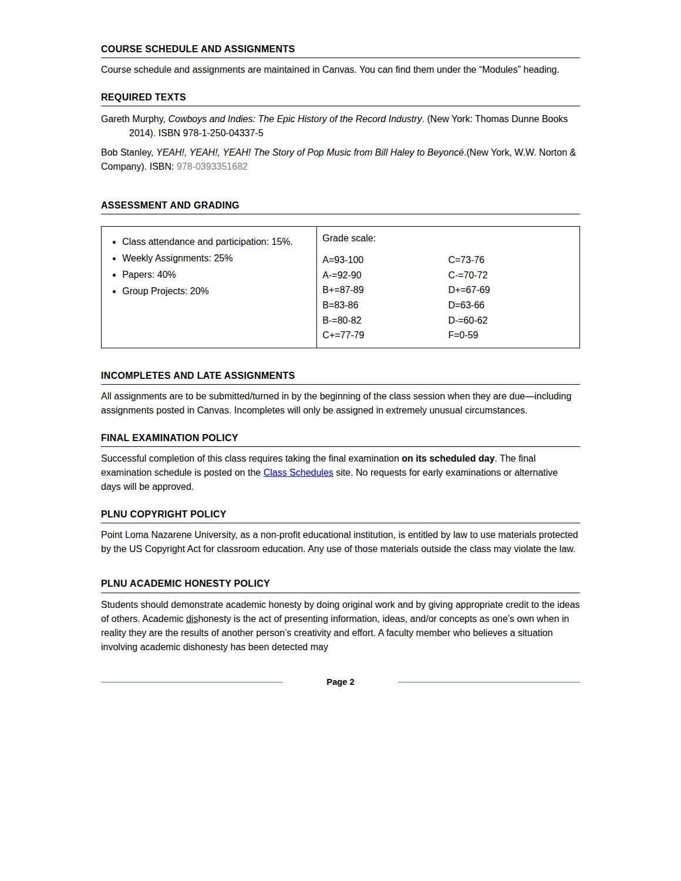COURSE SCHEDULE AND ASSIGNMENTS
Course schedule and assignments are maintained in Canvas. You can find them under the “Modules” heading.
REQUIRED TEXTS
Gareth Murphy, Cowboys and Indies: The Epic History of the Record Industry. (New York: Thomas Dunne Books 2014). ISBN 978-1-250-04337-5
Bob Stanley, YEAH!, YEAH!, YEAH! The Story of Pop Music from Bill Haley to Beyoncé.(New York, W.W. Norton & Company). ISBN: 978-0393351682
ASSESSMENT AND GRADING
| Class attendance and participation: 15%. Weekly Assignments: 25% Papers: 40% Group Projects: 20% | Grade scale: / A=93-100 / C=73-76 / / A-=92-90 / C-=70-72 / / B+=87-89 / D+=67-69 / / B=83-86 / D=63-66 / / B-=80-82 / D-=60-62 / / C+=77-79 / F=0-59 / |
INCOMPLETES AND LATE ASSIGNMENTS
All assignments are to be submitted/turned in by the beginning of the class session when they are due—including assignments posted in Canvas. Incompletes will only be assigned in extremely unusual circumstances.
FINAL EXAMINATION POLICY
Successful completion of this class requires taking the final examination on its scheduled day. The final examination schedule is posted on the Class Schedules site. No requests for early examinations or alternative days will be approved.
PLNU COPYRIGHT POLICY
Point Loma Nazarene University, as a non-profit educational institution, is entitled by law to use materials protected by the US Copyright Act for classroom education. Any use of those materials outside the class may violate the law.
PLNU ACADEMIC HONESTY POLICY
Students should demonstrate academic honesty by doing original work and by giving appropriate credit to the ideas of others. Academic dishonesty is the act of presenting information, ideas, and/or concepts as one’s own when in reality they are the results of another person’s creativity and effort. A faculty member who believes a situation involving academic dishonesty has been detected may
Page 2